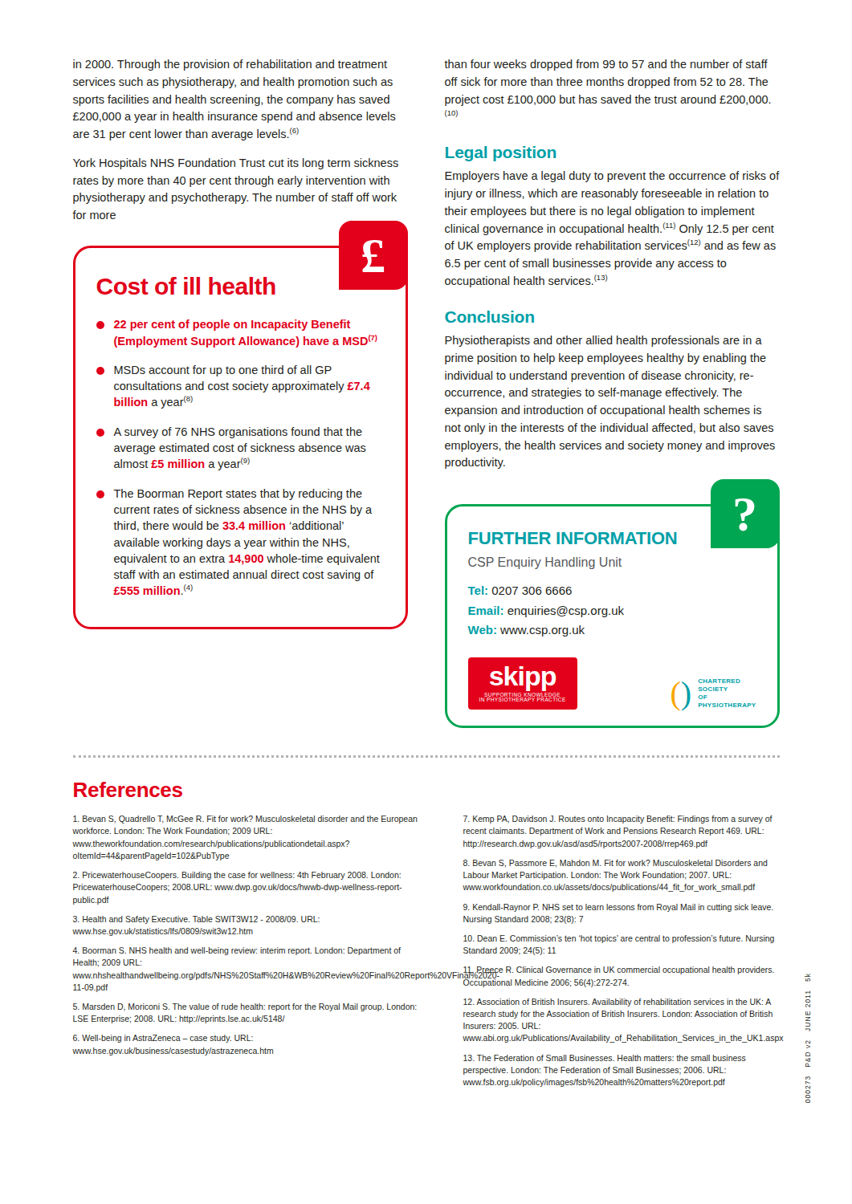in 2000. Through the provision of rehabilitation and treatment services such as physiotherapy, and health promotion such as sports facilities and health screening, the company has saved £200,000 a year in health insurance spend and absence levels are 31 per cent lower than average levels.(6)
York Hospitals NHS Foundation Trust cut its long term sickness rates by more than 40 per cent through early intervention with physiotherapy and psychotherapy. The number of staff off work for more
£
Cost of ill health
22 per cent of people on Incapacity Benefit (Employment Support Allowance) have a MSD(7)
MSDs account for up to one third of all GP consultations and cost society approximately £7.4 billion a year(8)
A survey of 76 NHS organisations found that the average estimated cost of sickness absence was almost £5 million a year(9)
The Boorman Report states that by reducing the current rates of sickness absence in the NHS by a third, there would be 33.4 million ‘additional’ available working days a year within the NHS, equivalent to an extra 14,900 whole-time equivalent staff with an estimated annual direct cost saving of £555 million.(4)
than four weeks dropped from 99 to 57 and the number of staff off sick for more than three months dropped from 52 to 28. The project cost £100,000 but has saved the trust around £200,000.(10)
Legal position
Employers have a legal duty to prevent the occurrence of risks of injury or illness, which are reasonably foreseeable in relation to their employees but there is no legal obligation to implement clinical governance in occupational health.(11) Only 12.5 per cent of UK employers provide rehabilitation services(12) and as few as 6.5 per cent of small businesses provide any access to occupational health services.(13)
Conclusion
Physiotherapists and other allied health professionals are in a prime position to help keep employees healthy by enabling the individual to understand prevention of disease chronicity, re-occurrence, and strategies to self-manage effectively. The expansion and introduction of occupational health schemes is not only in the interests of the individual affected, but also saves employers, the health services and society money and improves productivity.
?
FURTHER INFORMATION
CSP Enquiry Handling Unit
Tel: 0207 306 6666
Email: enquiries@csp.org.uk
Web: www.csp.org.uk
skipp
Supporting Knowledge
in Physiotherapy Practice
()
Chartered
Society
of
Physiotherapy
References
1. Bevan S, Quadrello T, McGee R. Fit for work? Musculoskeletal disorder and the European workforce. London: The Work Foundation; 2009 URL: www.theworkfoundation.com/research/publications/publicationdetail.aspx?oItemId=44&parentPageId=102&PubType
2. PricewaterhouseCoopers. Building the case for wellness: 4th February 2008. London: PricewaterhouseCoopers; 2008.URL: www.dwp.gov.uk/docs/hwwb-dwp-wellness-report-public.pdf
3. Health and Safety Executive. Table SWIT3W12 - 2008/09. URL: www.hse.gov.uk/statistics/lfs/0809/swit3w12.htm
4. Boorman S. NHS health and well-being review: interim report. London: Department of Health; 2009 URL: www.nhshealthandwellbeing.org/pdfs/NHS%20Staff%20H&WB%20Review%20Final%20Report%20VFinal%2020-11-09.pdf
5. Marsden D, Moriconi S. The value of rude health: report for the Royal Mail group. London: LSE Enterprise; 2008. URL: http://eprints.lse.ac.uk/5148/
6. Well-being in AstraZeneca – case study. URL: www.hse.gov.uk/business/casestudy/astrazeneca.htm
7. Kemp PA, Davidson J. Routes onto Incapacity Benefit: Findings from a survey of recent claimants. Department of Work and Pensions Research Report 469. URL: http://research.dwp.gov.uk/asd/asd5/rports2007-2008/rrep469.pdf
8. Bevan S, Passmore E, Mahdon M. Fit for work? Musculoskeletal Disorders and Labour Market Participation. London: The Work Foundation; 2007. URL: www.workfoundation.co.uk/assets/docs/publications/44_fit_for_work_small.pdf
9. Kendall-Raynor P. NHS set to learn lessons from Royal Mail in cutting sick leave. Nursing Standard 2008; 23(8): 7
10. Dean E. Commission’s ten ‘hot topics’ are central to profession’s future. Nursing Standard 2009; 24(5): 11
11. Preece R. Clinical Governance in UK commercial occupational health providers. Occupational Medicine 2006; 56(4):272-274.
12. Association of British Insurers. Availability of rehabilitation services in the UK: A research study for the Association of British Insurers. London: Association of British Insurers: 2005. URL: www.abi.org.uk/Publications/Availability_of_Rehabilitation_Services_in_the_UK1.aspx
13. The Federation of Small Businesses. Health matters: the small business perspective. London: The Federation of Small Businesses; 2006. URL: www.fsb.org.uk/policy/images/fsb%20health%20matters%20report.pdf
000273 P&D v2 JUNE 2011 5k